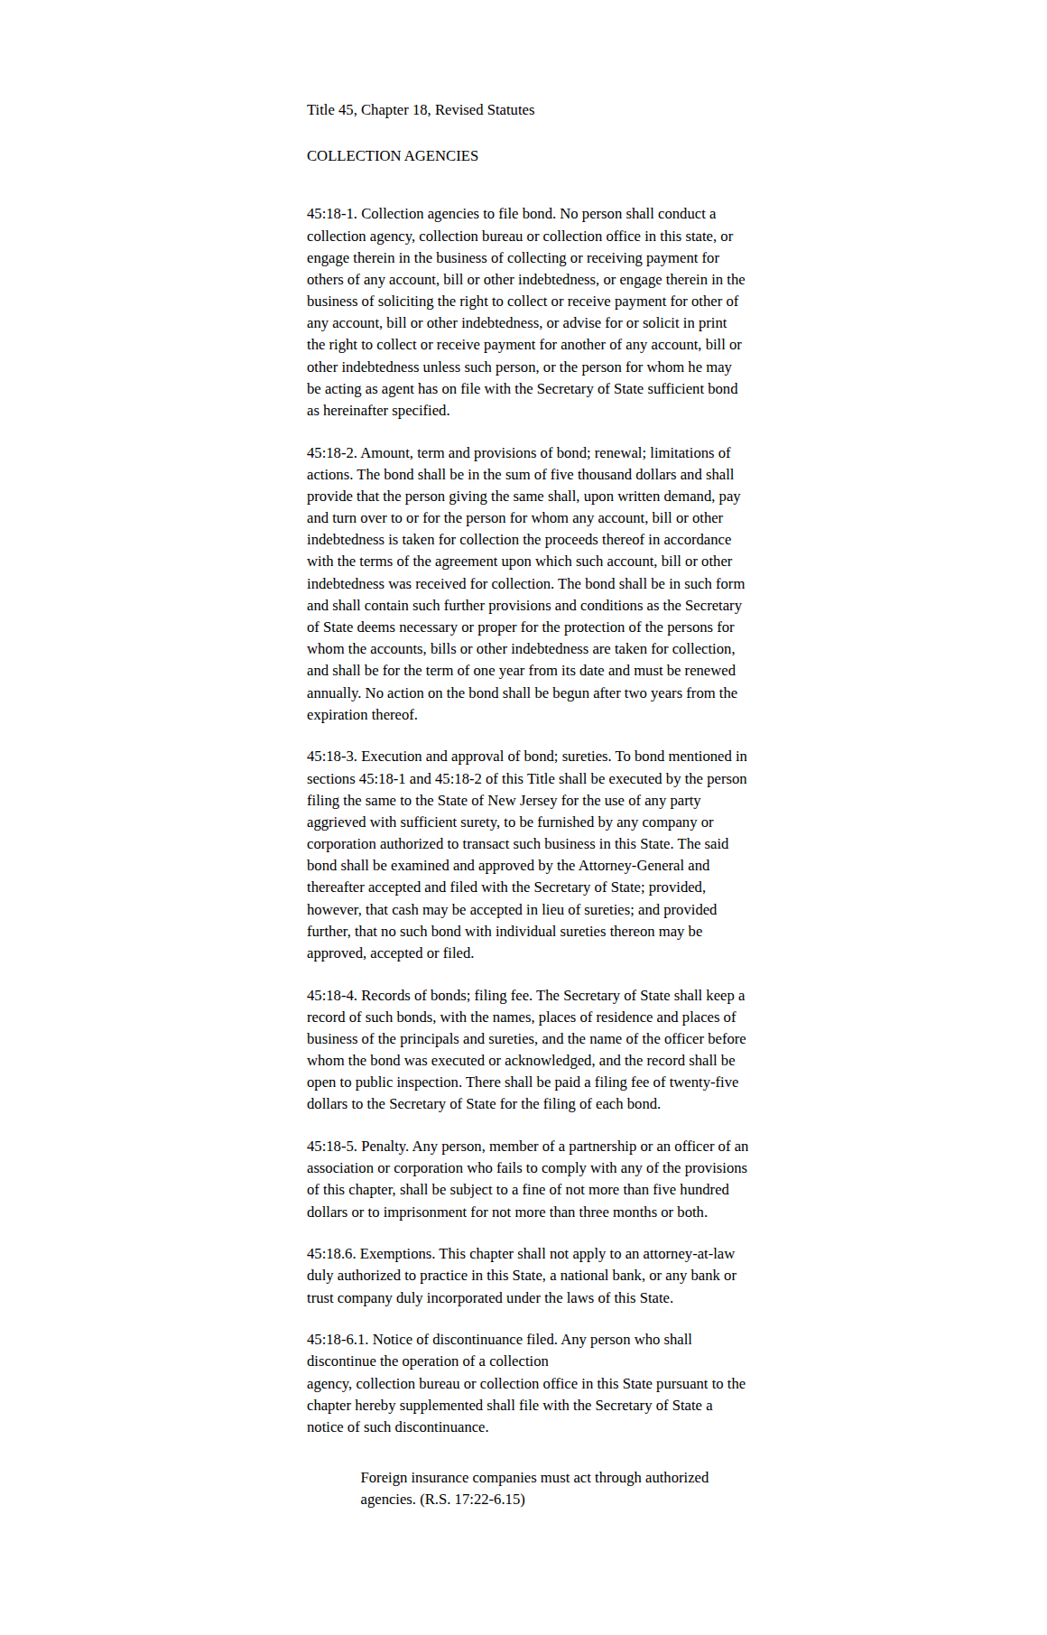Title 45, Chapter 18, Revised Statutes
COLLECTION AGENCIES
45:18-1. Collection agencies to file bond. No person shall conduct a collection agency, collection bureau or collection office in this state, or engage therein in the business of collecting or receiving payment for others of any account, bill or other indebtedness, or engage therein in the business of soliciting the right to collect or receive payment for other of any account, bill or other indebtedness, or advise for or solicit in print the right to collect or receive payment for another of any account, bill or other indebtedness unless such person, or the person for whom he may be acting as agent has on file with the Secretary of State sufficient bond as hereinafter specified.
45:18-2. Amount, term and provisions of bond; renewal; limitations of actions. The bond shall be in the sum of five thousand dollars and shall provide that the person giving the same shall, upon written demand, pay and turn over to or for the person for whom any account, bill or other indebtedness is taken for collection the proceeds thereof in accordance with the terms of the agreement upon which such account, bill or other indebtedness was received for collection. The bond shall be in such form and shall contain such further provisions and conditions as the Secretary of State deems necessary or proper for the protection of the persons for whom the accounts, bills or other indebtedness are taken for collection, and shall be for the term of one year from its date and must be renewed annually. No action on the bond shall be begun after two years from the expiration thereof.
45:18-3. Execution and approval of bond; sureties. To bond mentioned in sections 45:18-1 and 45:18-2 of this Title shall be executed by the person filing the same to the State of New Jersey for the use of any party aggrieved with sufficient surety, to be furnished by any company or corporation authorized to transact such business in this State. The said bond shall be examined and approved by the Attorney-General and thereafter accepted and filed with the Secretary of State; provided, however, that cash may be accepted in lieu of sureties; and provided further, that no such bond with individual sureties thereon may be approved, accepted or filed.
45:18-4. Records of bonds; filing fee. The Secretary of State shall keep a record of such bonds, with the names, places of residence and places of business of the principals and sureties, and the name of the officer before whom the bond was executed or acknowledged, and the record shall be open to public inspection. There shall be paid a filing fee of twenty-five dollars to the Secretary of State for the filing of each bond.
45:18-5. Penalty. Any person, member of a partnership or an officer of an association or corporation who fails to comply with any of the provisions of this chapter, shall be subject to a fine of not more than five hundred dollars or to imprisonment for not more than three months or both.
45:18.6. Exemptions. This chapter shall not apply to an attorney-at-law duly authorized to practice in this State, a national bank, or any bank or trust company duly incorporated under the laws of this State.
45:18-6.1. Notice of discontinuance filed. Any person who shall discontinue the operation of a collection
agency, collection bureau or collection office in this State pursuant to the chapter hereby supplemented shall file with the Secretary of State a notice of such discontinuance.
Foreign insurance companies must act through authorized agencies. (R.S. 17:22-6.15)